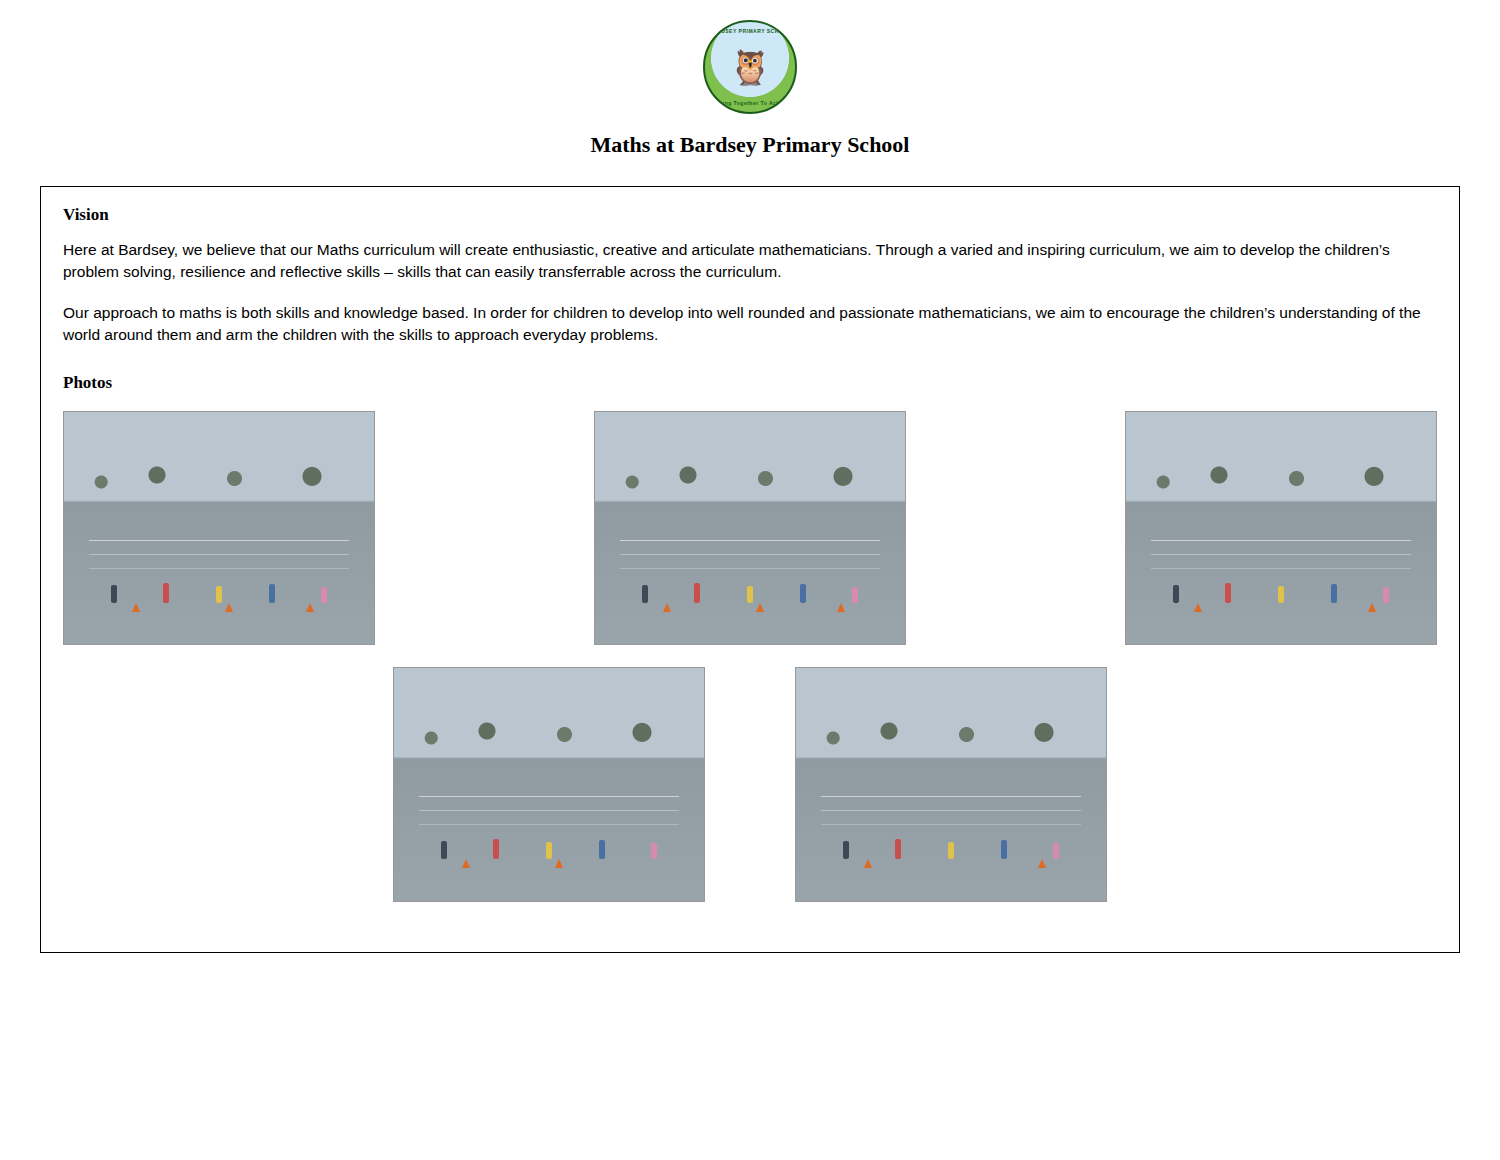BARDSEY PRIMARY SCHOOL 🦉 Working Together To Achieve
Maths at Bardsey Primary School
Vision
Here at Bardsey, we believe that our Maths curriculum will create enthusiastic, creative and articulate mathematicians. Through a varied and inspiring curriculum, we aim to develop the children’s problem solving, resilience and reflective skills – skills that can easily transferrable across the curriculum.
Our approach to maths is both skills and knowledge based. In order for children to develop into well rounded and passionate mathematicians, we aim to encourage the children’s understanding of the world around them and arm the children with the skills to approach everyday problems.
Photos